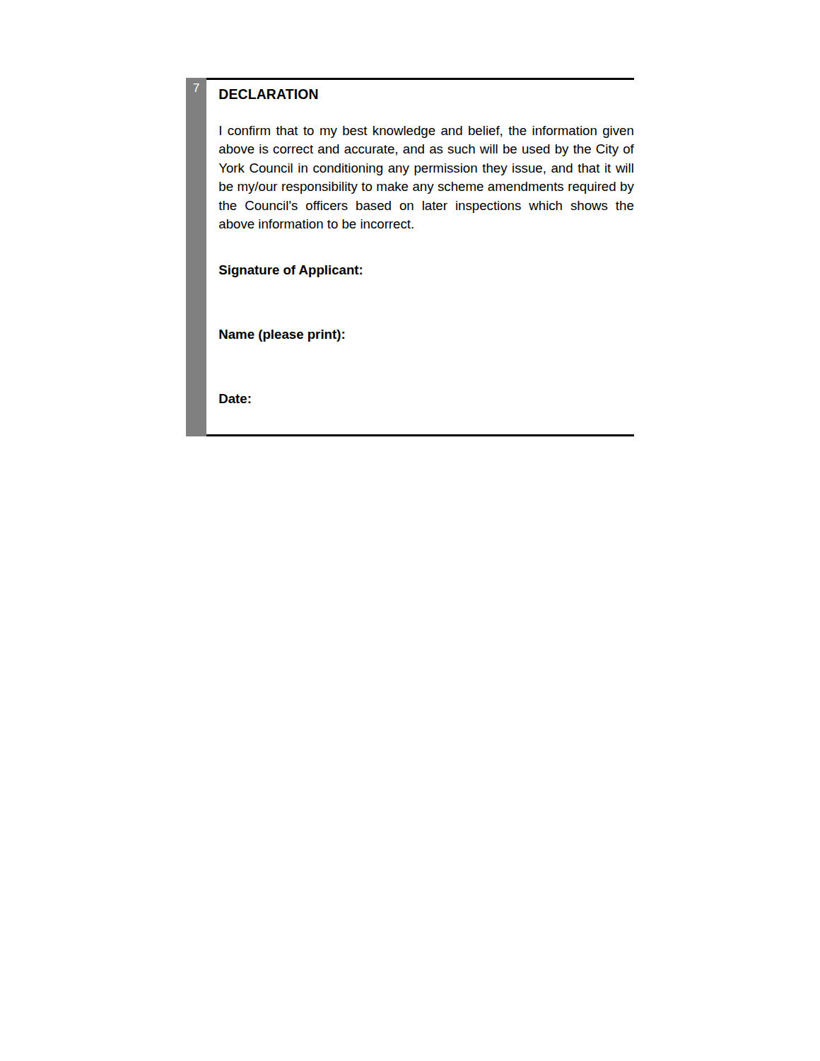7
DECLARATION
I confirm that to my best knowledge and belief, the information given above is correct and accurate, and as such will be used by the City of York Council in conditioning any permission they issue, and that it will be my/our responsibility to make any scheme amendments required by the Council's officers based on later inspections which shows the above information to be incorrect.
Signature of Applicant:
Name (please print):
Date: